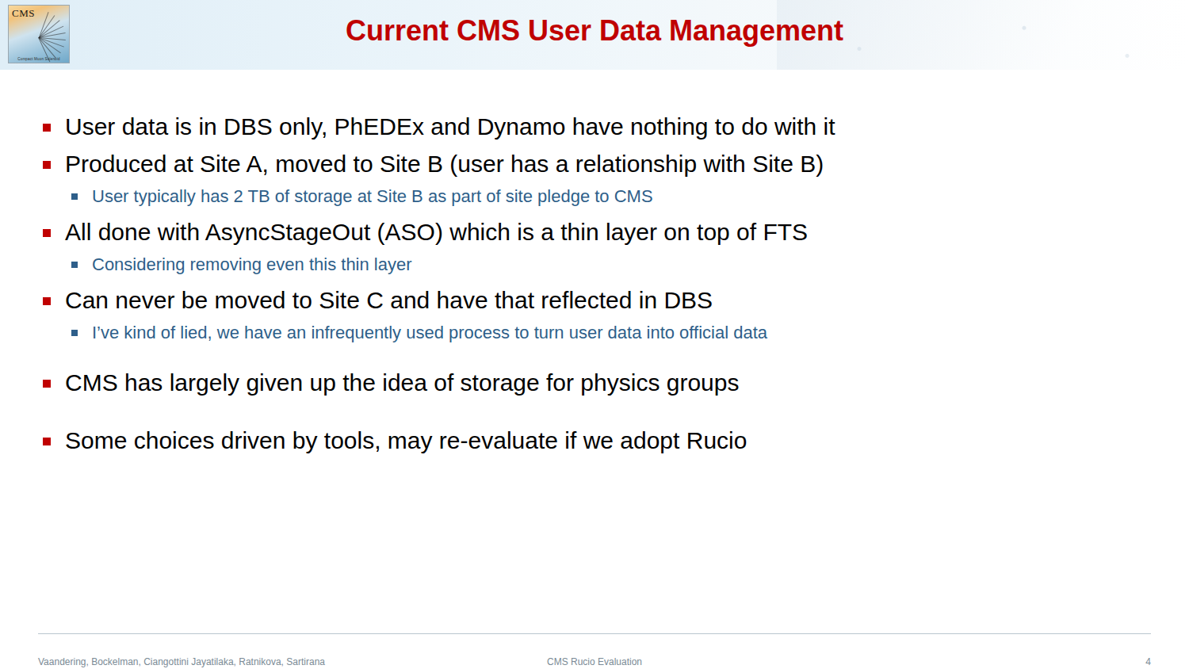CMS
Compact Muon Solenoid
Current CMS User Data Management
User data is in DBS only, PhEDEx and Dynamo have nothing to do with it
Produced at Site A, moved to Site B (user has a relationship with Site B)
User typically has 2 TB of storage at Site B as part of site pledge to CMS
All done with AsyncStageOut (ASO) which is a thin layer on top of FTS
Considering removing even this thin layer
Can never be moved to Site C and have that reflected in DBS
I’ve kind of lied, we have an infrequently used process to turn user data into official data
CMS has largely given up the idea of storage for physics groups
Some choices driven by tools, may re-evaluate if we adopt Rucio
Vaandering, Bockelman, Ciangottini Jayatilaka, Ratnikova, Sartirana
CMS Rucio Evaluation
4